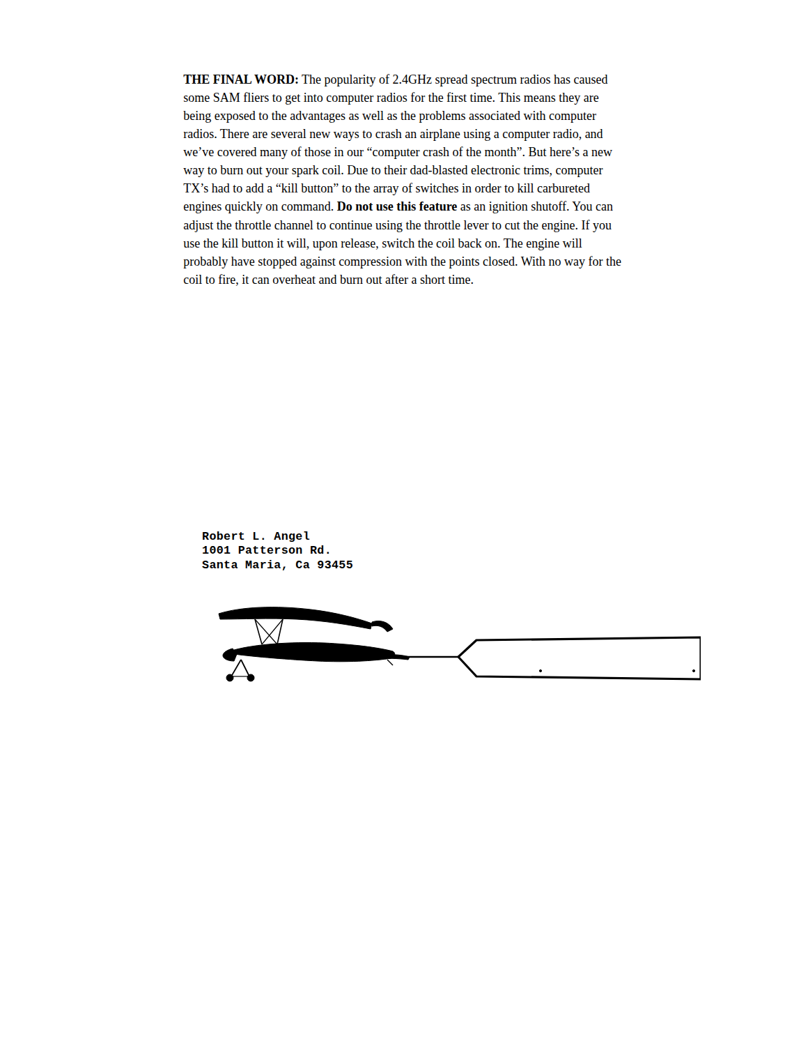THE FINAL WORD: The popularity of 2.4GHz spread spectrum radios has caused some SAM fliers to get into computer radios for the first time. This means they are being exposed to the advantages as well as the problems associated with computer radios. There are several new ways to crash an airplane using a computer radio, and we’ve covered many of those in our “computer crash of the month”. But here’s a new way to burn out your spark coil. Due to their dad-blasted electronic trims, computer TX’s had to add a “kill button” to the array of switches in order to kill carbureted engines quickly on command. Do not use this feature as an ignition shutoff. You can adjust the throttle channel to continue using the throttle lever to cut the engine. If you use the kill button it will, upon release, switch the coil back on. The engine will probably have stopped against compression with the points closed. With no way for the coil to fire, it can overheat and burn out after a short time.
Robert L. Angel 1001 Patterson Rd. Santa Maria, Ca 93455